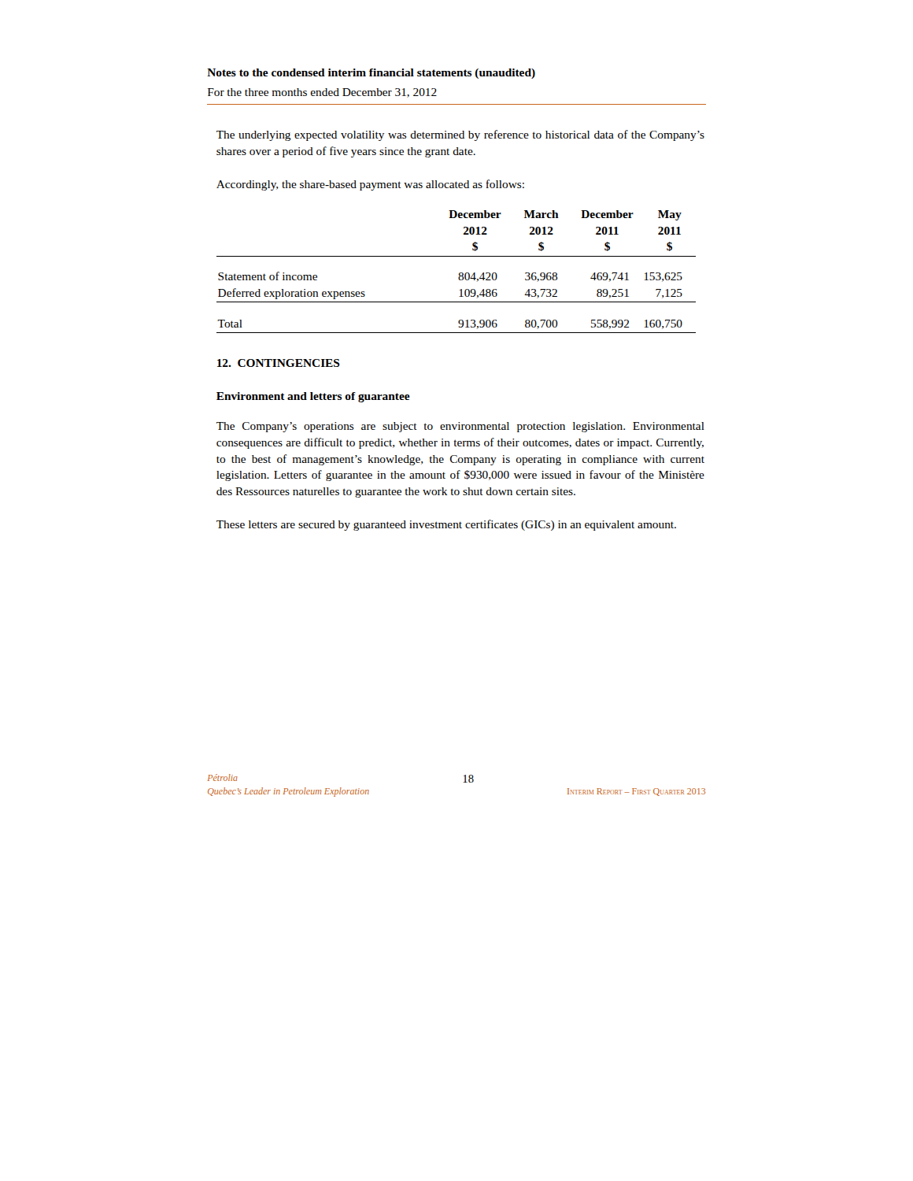Notes to the condensed interim financial statements (unaudited)
For the three months ended December 31, 2012
The underlying expected volatility was determined by reference to historical data of the Company’s shares over a period of five years since the grant date.
Accordingly, the share-based payment was allocated as follows:
| | December 2012 | March 2012 | December 2011 | May 2011 |
| --- | --- | --- | --- | --- |
| | $ | $ | $ | $ |
| Statement of income | 804,420 | 36,968 | 469,741 | 153,625 |
| Deferred exploration expenses | 109,486 | 43,732 | 89,251 | 7,125 |
| Total | 913,906 | 80,700 | 558,992 | 160,750 |
12. CONTINGENCIES
Environment and letters of guarantee
The Company’s operations are subject to environmental protection legislation. Environmental consequences are difficult to predict, whether in terms of their outcomes, dates or impact. Currently, to the best of management’s knowledge, the Company is operating in compliance with current legislation. Letters of guarantee in the amount of $930,000 were issued in favour of the Ministère des Ressources naturelles to guarantee the work to shut down certain sites.
These letters are secured by guaranteed investment certificates (GICs) in an equivalent amount.
Pétrolia
Quebec’s Leader in Petroleum Exploration
Interim Report – First Quarter 2013
18